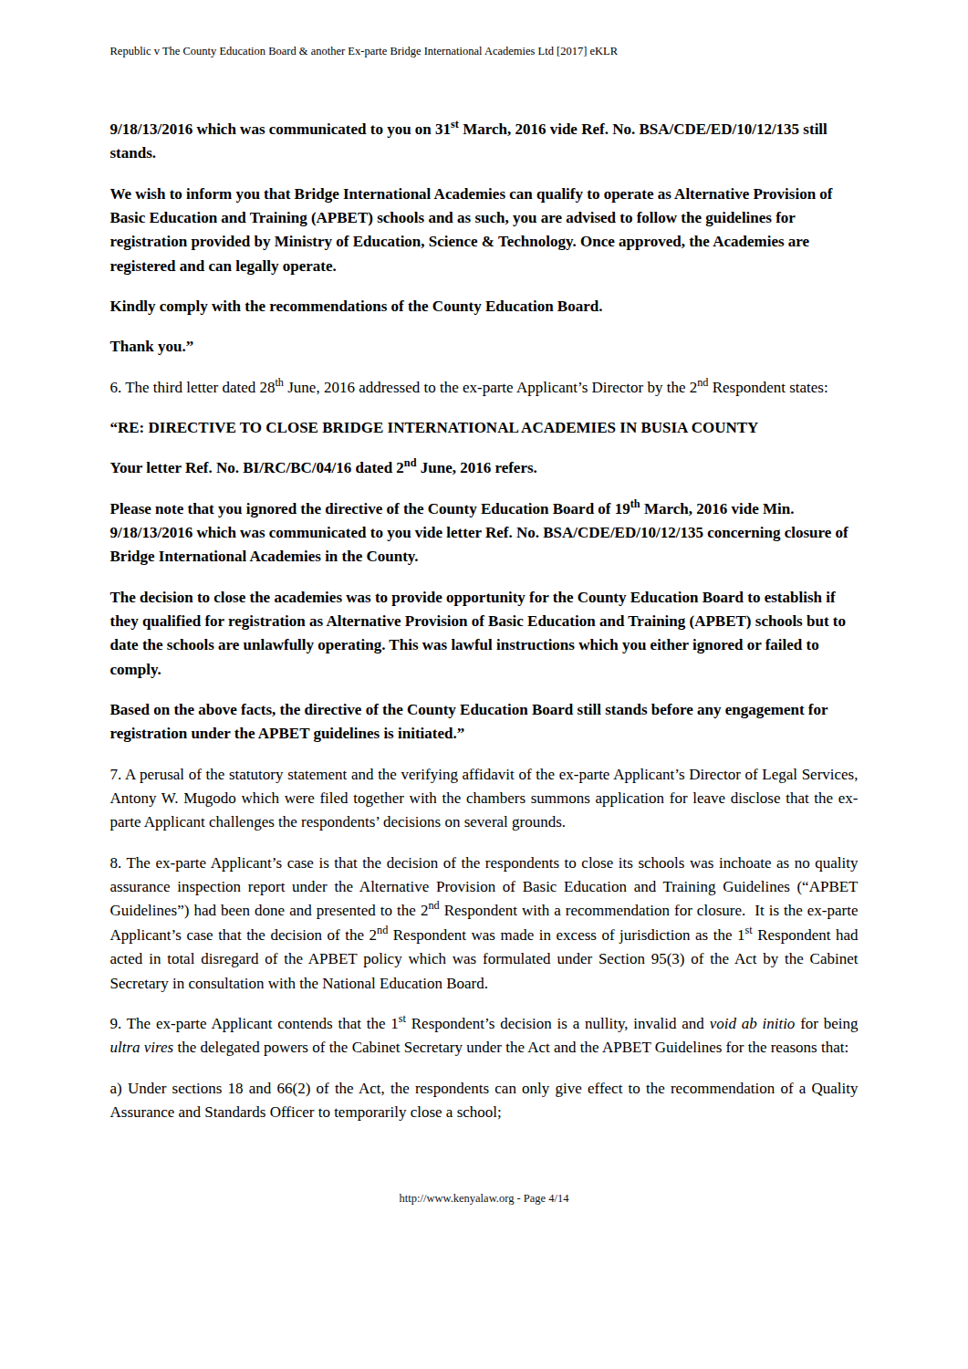Republic v The County Education Board & another Ex-parte Bridge International Academies Ltd [2017] eKLR
9/18/13/2016 which was communicated to you on 31st March, 2016 vide Ref. No. BSA/CDE/ED/10/12/135 still stands.
We wish to inform you that Bridge International Academies can qualify to operate as Alternative Provision of Basic Education and Training (APBET) schools and as such, you are advised to follow the guidelines for registration provided by Ministry of Education, Science & Technology. Once approved, the Academies are registered and can legally operate.
Kindly comply with the recommendations of the County Education Board.
Thank you.”
6. The third letter dated 28th June, 2016 addressed to the ex-parte Applicant’s Director by the 2nd Respondent states:
“RE: DIRECTIVE TO CLOSE BRIDGE INTERNATIONAL ACADEMIES IN BUSIA COUNTY
Your letter Ref. No. BI/RC/BC/04/16 dated 2nd June, 2016 refers.
Please note that you ignored the directive of the County Education Board of 19th March, 2016 vide Min. 9/18/13/2016 which was communicated to you vide letter Ref. No. BSA/CDE/ED/10/12/135 concerning closure of Bridge International Academies in the County.
The decision to close the academies was to provide opportunity for the County Education Board to establish if they qualified for registration as Alternative Provision of Basic Education and Training (APBET) schools but to date the schools are unlawfully operating. This was lawful instructions which you either ignored or failed to comply.
Based on the above facts, the directive of the County Education Board still stands before any engagement for registration under the APBET guidelines is initiated.”
7. A perusal of the statutory statement and the verifying affidavit of the ex-parte Applicant’s Director of Legal Services, Antony W. Mugodo which were filed together with the chambers summons application for leave disclose that the ex-parte Applicant challenges the respondents’ decisions on several grounds.
8. The ex-parte Applicant’s case is that the decision of the respondents to close its schools was inchoate as no quality assurance inspection report under the Alternative Provision of Basic Education and Training Guidelines (“APBET Guidelines”) had been done and presented to the 2nd Respondent with a recommendation for closure. It is the ex-parte Applicant’s case that the decision of the 2nd Respondent was made in excess of jurisdiction as the 1st Respondent had acted in total disregard of the APBET policy which was formulated under Section 95(3) of the Act by the Cabinet Secretary in consultation with the National Education Board.
9. The ex-parte Applicant contends that the 1st Respondent’s decision is a nullity, invalid and void ab initio for being ultra vires the delegated powers of the Cabinet Secretary under the Act and the APBET Guidelines for the reasons that:
a) Under sections 18 and 66(2) of the Act, the respondents can only give effect to the recommendation of a Quality Assurance and Standards Officer to temporarily close a school;
http://www.kenyalaw.org - Page 4/14